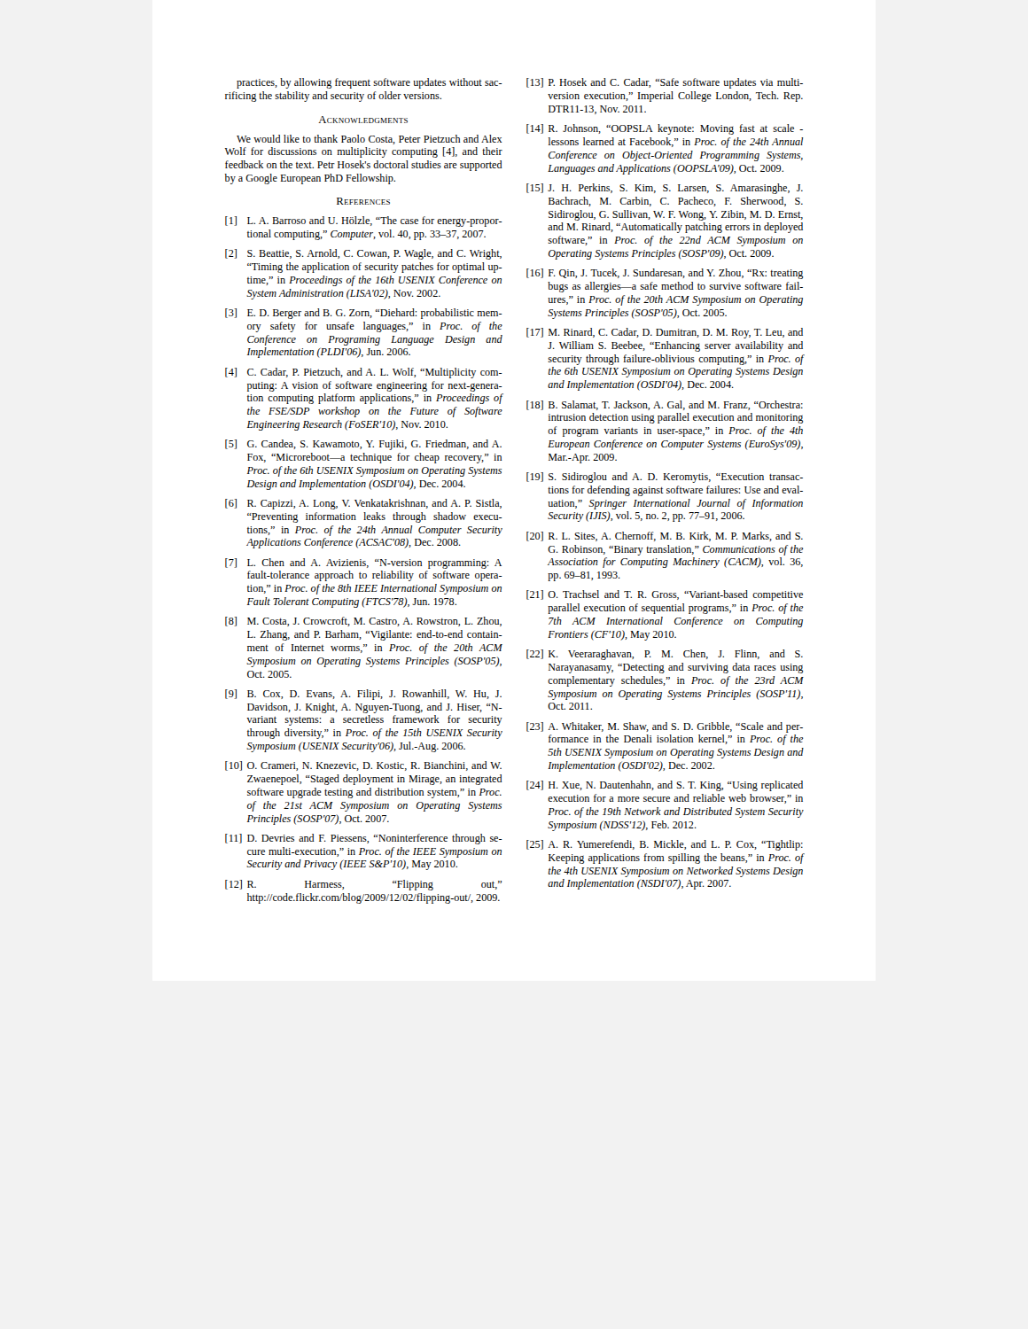practices, by allowing frequent software updates without sacrificing the stability and security of older versions.
Acknowledgments
We would like to thank Paolo Costa, Peter Pietzuch and Alex Wolf for discussions on multiplicity computing [4], and their feedback on the text. Petr Hosek's doctoral studies are supported by a Google European PhD Fellowship.
References
L. A. Barroso and U. Hölzle, “The case for energy-proportional computing,” Computer, vol. 40, pp. 33–37, 2007.
S. Beattie, S. Arnold, C. Cowan, P. Wagle, and C. Wright, “Timing the application of security patches for optimal uptime,” in Proceedings of the 16th USENIX Conference on System Administration (LISA'02), Nov. 2002.
E. D. Berger and B. G. Zorn, “Diehard: probabilistic memory safety for unsafe languages,” in Proc. of the Conference on Programing Language Design and Implementation (PLDI'06), Jun. 2006.
C. Cadar, P. Pietzuch, and A. L. Wolf, “Multiplicity computing: A vision of software engineering for next-generation computing platform applications,” in Proceedings of the FSE/SDP workshop on the Future of Software Engineering Research (FoSER'10), Nov. 2010.
G. Candea, S. Kawamoto, Y. Fujiki, G. Friedman, and A. Fox, “Microreboot—a technique for cheap recovery,” in Proc. of the 6th USENIX Symposium on Operating Systems Design and Implementation (OSDI'04), Dec. 2004.
R. Capizzi, A. Long, V. Venkatakrishnan, and A. P. Sistla, “Preventing information leaks through shadow executions,” in Proc. of the 24th Annual Computer Security Applications Conference (ACSAC'08), Dec. 2008.
L. Chen and A. Avizienis, “N-version programming: A fault-tolerance approach to reliability of software operation,” in Proc. of the 8th IEEE International Symposium on Fault Tolerant Computing (FTCS'78), Jun. 1978.
M. Costa, J. Crowcroft, M. Castro, A. Rowstron, L. Zhou, L. Zhang, and P. Barham, “Vigilante: end-to-end containment of Internet worms,” in Proc. of the 20th ACM Symposium on Operating Systems Principles (SOSP'05), Oct. 2005.
B. Cox, D. Evans, A. Filipi, J. Rowanhill, W. Hu, J. Davidson, J. Knight, A. Nguyen-Tuong, and J. Hiser, “N-variant systems: a secretless framework for security through diversity,” in Proc. of the 15th USENIX Security Symposium (USENIX Security'06), Jul.-Aug. 2006.
O. Crameri, N. Knezevic, D. Kostic, R. Bianchini, and W. Zwaenepoel, “Staged deployment in Mirage, an integrated software upgrade testing and distribution system,” in Proc. of the 21st ACM Symposium on Operating Systems Principles (SOSP'07), Oct. 2007.
D. Devries and F. Piessens, “Noninterference through secure multi-execution,” in Proc. of the IEEE Symposium on Security and Privacy (IEEE S&P'10), May 2010.
R. Harmess, “Flipping out,” http://code.flickr.com/blog/2009/12/02/flipping-out/, 2009.
P. Hosek and C. Cadar, “Safe software updates via multi-version execution,” Imperial College London, Tech. Rep. DTR11-13, Nov. 2011.
R. Johnson, “OOPSLA keynote: Moving fast at scale - lessons learned at Facebook,” in Proc. of the 24th Annual Conference on Object-Oriented Programming Systems, Languages and Applications (OOPSLA'09), Oct. 2009.
J. H. Perkins, S. Kim, S. Larsen, S. Amarasinghe, J. Bachrach, M. Carbin, C. Pacheco, F. Sherwood, S. Sidiroglou, G. Sullivan, W. F. Wong, Y. Zibin, M. D. Ernst, and M. Rinard, “Automatically patching errors in deployed software,” in Proc. of the 22nd ACM Symposium on Operating Systems Principles (SOSP'09), Oct. 2009.
F. Qin, J. Tucek, J. Sundaresan, and Y. Zhou, “Rx: treating bugs as allergies—a safe method to survive software failures,” in Proc. of the 20th ACM Symposium on Operating Systems Principles (SOSP'05), Oct. 2005.
M. Rinard, C. Cadar, D. Dumitran, D. M. Roy, T. Leu, and J. William S. Beebee, “Enhancing server availability and security through failure-oblivious computing,” in Proc. of the 6th USENIX Symposium on Operating Systems Design and Implementation (OSDI'04), Dec. 2004.
B. Salamat, T. Jackson, A. Gal, and M. Franz, “Orchestra: intrusion detection using parallel execution and monitoring of program variants in user-space,” in Proc. of the 4th European Conference on Computer Systems (EuroSys'09), Mar.-Apr. 2009.
S. Sidiroglou and A. D. Keromytis, “Execution transactions for defending against software failures: Use and evaluation,” Springer International Journal of Information Security (IJIS), vol. 5, no. 2, pp. 77–91, 2006.
R. L. Sites, A. Chernoff, M. B. Kirk, M. P. Marks, and S. G. Robinson, “Binary translation,” Communications of the Association for Computing Machinery (CACM), vol. 36, pp. 69–81, 1993.
O. Trachsel and T. R. Gross, “Variant-based competitive parallel execution of sequential programs,” in Proc. of the 7th ACM International Conference on Computing Frontiers (CF'10), May 2010.
K. Veeraraghavan, P. M. Chen, J. Flinn, and S. Narayanasamy, “Detecting and surviving data races using complementary schedules,” in Proc. of the 23rd ACM Symposium on Operating Systems Principles (SOSP'11), Oct. 2011.
A. Whitaker, M. Shaw, and S. D. Gribble, “Scale and performance in the Denali isolation kernel,” in Proc. of the 5th USENIX Symposium on Operating Systems Design and Implementation (OSDI'02), Dec. 2002.
H. Xue, N. Dautenhahn, and S. T. King, “Using replicated execution for a more secure and reliable web browser,” in Proc. of the 19th Network and Distributed System Security Symposium (NDSS'12), Feb. 2012.
A. R. Yumerefendi, B. Mickle, and L. P. Cox, “Tightlip: Keeping applications from spilling the beans,” in Proc. of the 4th USENIX Symposium on Networked Systems Design and Implementation (NSDI'07), Apr. 2007.